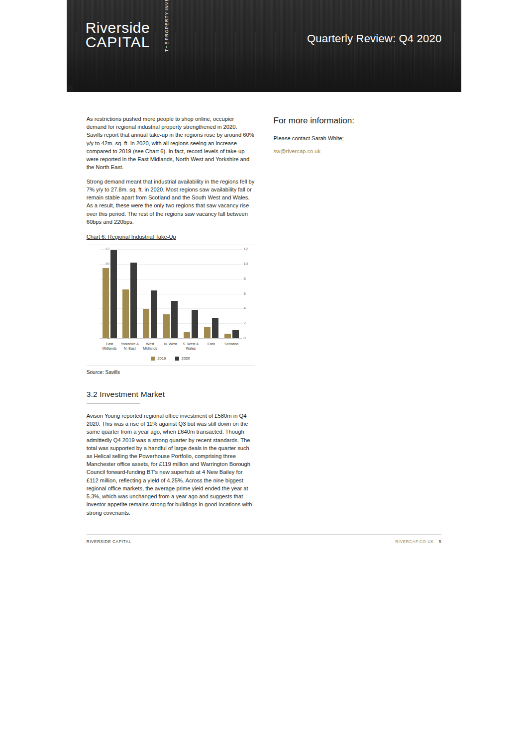Riverside CAPITAL
THE PROPERTY INVESTMENT PEOPLE
Quarterly Review: Q4 2020
As restrictions pushed more people to shop online, occupier demand for regional industrial property strengthened in 2020. Savills report that annual take-up in the regions rose by around 60% y/y to 42m. sq. ft. in 2020, with all regions seeing an increase compared to 2019 (see Chart 6). In fact, record levels of take-up were reported in the East Midlands, North West and Yorkshire and the North East.
Strong demand meant that industrial availability in the regions fell by 7% y/y to 27.8m. sq. ft. in 2020. Most regions saw availability fall or remain stable apart from Scotland and the South West and Wales. As a result, these were the only two regions that saw vacancy rise over this period. The rest of the regions saw vacancy fall between 60bps and 220bps.
Chart 6: Regional Industrial Take-Up
12 10 8 6 4 2 0
12 10 8 6 4 2 0
East
Midlands
Yorkshire &
N. East
West
Midlands
N. West
S. West &
Wales
East
Scotland
2019
2020
Source: Savills
3.2 Investment Market
Avison Young reported regional office investment of £580m in Q4 2020. This was a rise of 11% against Q3 but was still down on the same quarter from a year ago, when £640m transacted. Though admittedly Q4 2019 was a strong quarter by recent standards. The total was supported by a handful of large deals in the quarter such as Helical selling the Powerhouse Portfolio, comprising three Manchester office assets, for £119 million and Warrington Borough Council forward-funding BT’s new superhub at 4 New Bailey for £112 million, reflecting a yield of 4.25%. Across the nine biggest regional office markets, the average prime yield ended the year at 5.3%, which was unchanged from a year ago and suggests that investor appetite remains strong for buildings in good locations with strong covenants.
For more information:
Please contact Sarah White;
sw@rivercap.co.uk
Riverside Capital
RIVERCAP.CO.UK 5